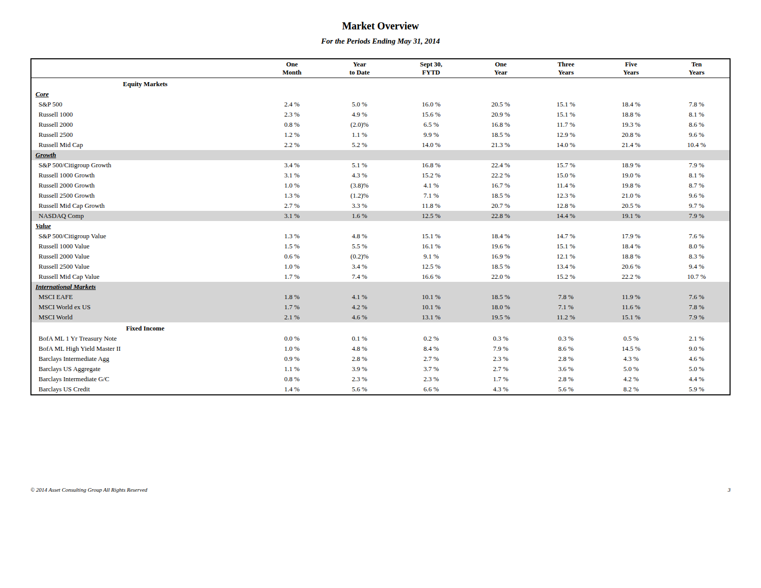Market Overview
For the Periods Ending May 31, 2014
| | One Month | Year to Date | Sept 30, FYTD | One Year | Three Years | Five Years | Ten Years |
| --- | --- | --- | --- | --- | --- | --- | --- |
| Equity Markets | |
| Core | |
| S&P 500 | 2.4 % | 5.0 % | 16.0 % | 20.5 % | 15.1 % | 18.4 % | 7.8 % |
| Russell 1000 | 2.3 % | 4.9 % | 15.6 % | 20.9 % | 15.1 % | 18.8 % | 8.1 % |
| Russell 2000 | 0.8 % | (2.0)% | 6.5 % | 16.8 % | 11.7 % | 19.3 % | 8.6 % |
| Russell 2500 | 1.2 % | 1.1 % | 9.9 % | 18.5 % | 12.9 % | 20.8 % | 9.6 % |
| Russell Mid Cap | 2.2 % | 5.2 % | 14.0 % | 21.3 % | 14.0 % | 21.4 % | 10.4 % |
| Growth | |
| S&P 500/Citigroup Growth | 3.4 % | 5.1 % | 16.8 % | 22.4 % | 15.7 % | 18.9 % | 7.9 % |
| Russell 1000 Growth | 3.1 % | 4.3 % | 15.2 % | 22.2 % | 15.0 % | 19.0 % | 8.1 % |
| Russell 2000 Growth | 1.0 % | (3.8)% | 4.1 % | 16.7 % | 11.4 % | 19.8 % | 8.7 % |
| Russell 2500 Growth | 1.3 % | (1.2)% | 7.1 % | 18.5 % | 12.3 % | 21.0 % | 9.6 % |
| Russell Mid Cap Growth | 2.7 % | 3.3 % | 11.8 % | 20.7 % | 12.8 % | 20.5 % | 9.7 % |
| NASDAQ Comp | 3.1 % | 1.6 % | 12.5 % | 22.8 % | 14.4 % | 19.1 % | 7.9 % |
| Value | |
| S&P 500/Citigroup Value | 1.3 % | 4.8 % | 15.1 % | 18.4 % | 14.7 % | 17.9 % | 7.6 % |
| Russell 1000 Value | 1.5 % | 5.5 % | 16.1 % | 19.6 % | 15.1 % | 18.4 % | 8.0 % |
| Russell 2000 Value | 0.6 % | (0.2)% | 9.1 % | 16.9 % | 12.1 % | 18.8 % | 8.3 % |
| Russell 2500 Value | 1.0 % | 3.4 % | 12.5 % | 18.5 % | 13.4 % | 20.6 % | 9.4 % |
| Russell Mid Cap Value | 1.7 % | 7.4 % | 16.6 % | 22.0 % | 15.2 % | 22.2 % | 10.7 % |
| International Markets | |
| MSCI EAFE | 1.8 % | 4.1 % | 10.1 % | 18.5 % | 7.8 % | 11.9 % | 7.6 % |
| MSCI World ex US | 1.7 % | 4.2 % | 10.1 % | 18.0 % | 7.1 % | 11.6 % | 7.8 % |
| MSCI World | 2.1 % | 4.6 % | 13.1 % | 19.5 % | 11.2 % | 15.1 % | 7.9 % |
| Fixed Income | |
| BofA ML 1 Yr Treasury Note | 0.0 % | 0.1 % | 0.2 % | 0.3 % | 0.3 % | 0.5 % | 2.1 % |
| BofA ML High Yield Master II | 1.0 % | 4.8 % | 8.4 % | 7.9 % | 8.6 % | 14.5 % | 9.0 % |
| Barclays Intermediate Agg | 0.9 % | 2.8 % | 2.7 % | 2.3 % | 2.8 % | 4.3 % | 4.6 % |
| Barclays US Aggregate | 1.1 % | 3.9 % | 3.7 % | 2.7 % | 3.6 % | 5.0 % | 5.0 % |
| Barclays Intermediate G/C | 0.8 % | 2.3 % | 2.3 % | 1.7 % | 2.8 % | 4.2 % | 4.4 % |
| Barclays US Credit | 1.4 % | 5.6 % | 6.6 % | 4.3 % | 5.6 % | 8.2 % | 5.9 % |
© 2014 Asset Consulting Group All Rights Reserved 3